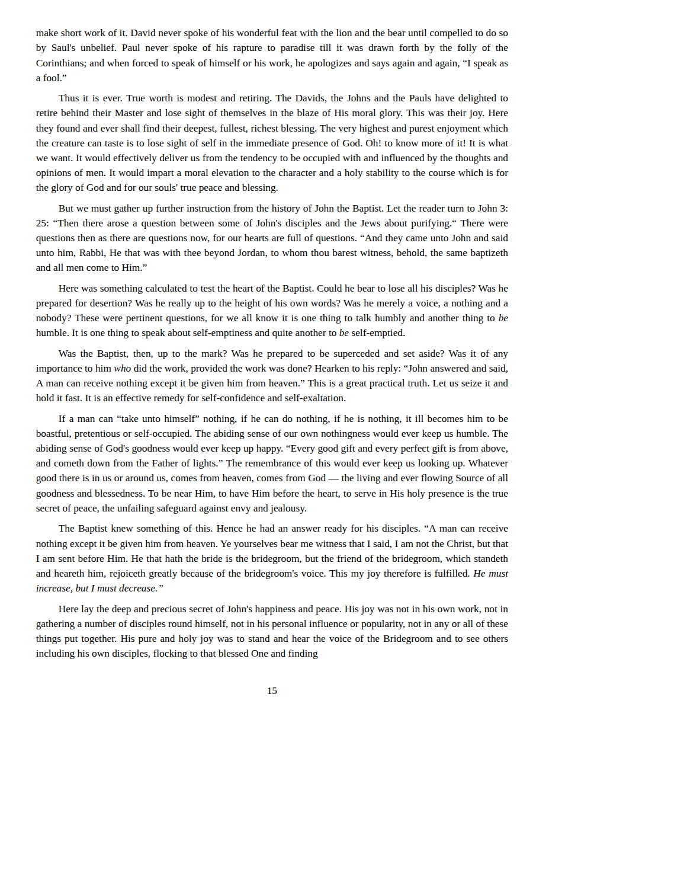make short work of it. David never spoke of his wonderful feat with the lion and the bear until compelled to do so by Saul's unbelief. Paul never spoke of his rapture to paradise till it was drawn forth by the folly of the Corinthians; and when forced to speak of himself or his work, he apologizes and says again and again, “I speak as a fool.”
Thus it is ever. True worth is modest and retiring. The Davids, the Johns and the Pauls have delighted to retire behind their Master and lose sight of themselves in the blaze of His moral glory. This was their joy. Here they found and ever shall find their deepest, fullest, richest blessing. The very highest and purest enjoyment which the creature can taste is to lose sight of self in the immediate presence of God. Oh! to know more of it! It is what we want. It would effectively deliver us from the tendency to be occupied with and influenced by the thoughts and opinions of men. It would impart a moral elevation to the character and a holy stability to the course which is for the glory of God and for our souls' true peace and blessing.
But we must gather up further instruction from the history of John the Baptist. Let the reader turn to John 3: 25: “Then there arose a question between some of John's disciples and the Jews about purifying.“ There were questions then as there are questions now, for our hearts are full of questions. “And they came unto John and said unto him, Rabbi, He that was with thee beyond Jordan, to whom thou barest witness, behold, the same baptizeth and all men come to Him.”
Here was something calculated to test the heart of the Baptist. Could he bear to lose all his disciples? Was he prepared for desertion? Was he really up to the height of his own words? Was he merely a voice, a nothing and a nobody? These were pertinent questions, for we all know it is one thing to talk humbly and another thing to be humble. It is one thing to speak about self-emptiness and quite another to be self-emptied.
Was the Baptist, then, up to the mark? Was he prepared to be superceded and set aside? Was it of any importance to him who did the work, provided the work was done? Hearken to his reply: “John answered and said, A man can receive nothing except it be given him from heaven.” This is a great practical truth. Let us seize it and hold it fast. It is an effective remedy for self-confidence and self-exaltation.
If a man can “take unto himself” nothing, if he can do nothing, if he is nothing, it ill becomes him to be boastful, pretentious or self-occupied. The abiding sense of our own nothingness would ever keep us humble. The abiding sense of God's goodness would ever keep up happy. “Every good gift and every perfect gift is from above, and cometh down from the Father of lights.” The remembrance of this would ever keep us looking up. Whatever good there is in us or around us, comes from heaven, comes from God — the living and ever flowing Source of all goodness and blessedness. To be near Him, to have Him before the heart, to serve in His holy presence is the true secret of peace, the unfailing safeguard against envy and jealousy.
The Baptist knew something of this. Hence he had an answer ready for his disciples. “A man can receive nothing except it be given him from heaven. Ye yourselves bear me witness that I said, I am not the Christ, but that I am sent before Him. He that hath the bride is the bridegroom, but the friend of the bridegroom, which standeth and heareth him, rejoiceth greatly because of the bridegroom's voice. This my joy therefore is fulfilled. He must increase, but I must decrease.”
Here lay the deep and precious secret of John's happiness and peace. His joy was not in his own work, not in gathering a number of disciples round himself, not in his personal influence or popularity, not in any or all of these things put together. His pure and holy joy was to stand and hear the voice of the Bridegroom and to see others including his own disciples, flocking to that blessed One and finding
15